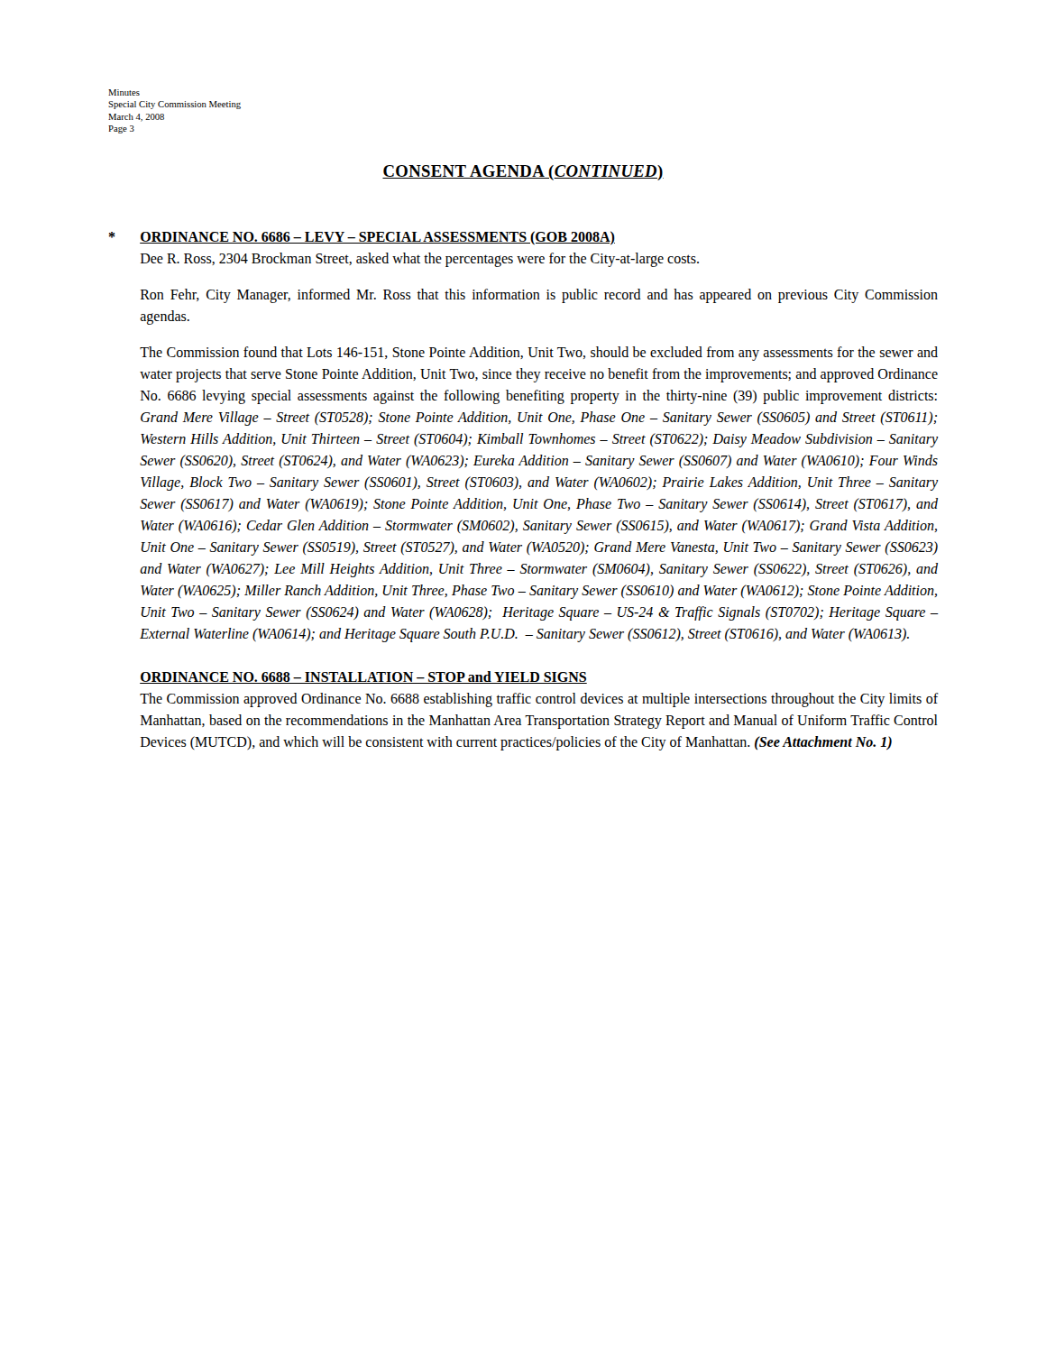Minutes
Special City Commission Meeting
March 4, 2008
Page 3
CONSENT AGENDA (CONTINUED)
| * | ORDINANCE NO. 6686 – LEVY – SPECIAL ASSESSMENTS (GOB 2008A) Dee R. Ross, 2304 Brockman Street, asked what the percentages were for the City-at-large costs. Ron Fehr, City Manager, informed Mr. Ross that this information is public record and has appeared on previous City Commission agendas. The Commission found that Lots 146-151, Stone Pointe Addition, Unit Two, should be excluded from any assessments for the sewer and water projects that serve Stone Pointe Addition, Unit Two, since they receive no benefit from the improvements; and approved Ordinance No. 6686 levying special assessments against the following benefiting property in the thirty-nine (39) public improvement districts: Grand Mere Village – Street (ST0528); Stone Pointe Addition, Unit One, Phase One – Sanitary Sewer (SS0605) and Street (ST0611); Western Hills Addition, Unit Thirteen – Street (ST0604); Kimball Townhomes – Street (ST0622); Daisy Meadow Subdivision – Sanitary Sewer (SS0620), Street (ST0624), and Water (WA0623); Eureka Addition – Sanitary Sewer (SS0607) and Water (WA0610); Four Winds Village, Block Two – Sanitary Sewer (SS0601), Street (ST0603), and Water (WA0602); Prairie Lakes Addition, Unit Three – Sanitary Sewer (SS0617) and Water (WA0619); Stone Pointe Addition, Unit One, Phase Two – Sanitary Sewer (SS0614), Street (ST0617), and Water (WA0616); Cedar Glen Addition – Stormwater (SM0602), Sanitary Sewer (SS0615), and Water (WA0617); Grand Vista Addition, Unit One – Sanitary Sewer (SS0519), Street (ST0527), and Water (WA0520); Grand Mere Vanesta, Unit Two – Sanitary Sewer (SS0623) and Water (WA0627); Lee Mill Heights Addition, Unit Three – Stormwater (SM0604), Sanitary Sewer (SS0622), Street (ST0626), and Water (WA0625); Miller Ranch Addition, Unit Three, Phase Two – Sanitary Sewer (SS0610) and Water (WA0612); Stone Pointe Addition, Unit Two – Sanitary Sewer (SS0624) and Water (WA0628); Heritage Square – US-24 & Traffic Signals (ST0702); Heritage Square – External Waterline (WA0614); and Heritage Square South P.U.D. – Sanitary Sewer (SS0612), Street (ST0616), and Water (WA0613). |
| | ORDINANCE NO. 6688 – INSTALLATION – STOP and YIELD SIGNS The Commission approved Ordinance No. 6688 establishing traffic control devices at multiple intersections throughout the City limits of Manhattan, based on the recommendations in the Manhattan Area Transportation Strategy Report and Manual of Uniform Traffic Control Devices (MUTCD), and which will be consistent with current practices/policies of the City of Manhattan. (See Attachment No. 1) |